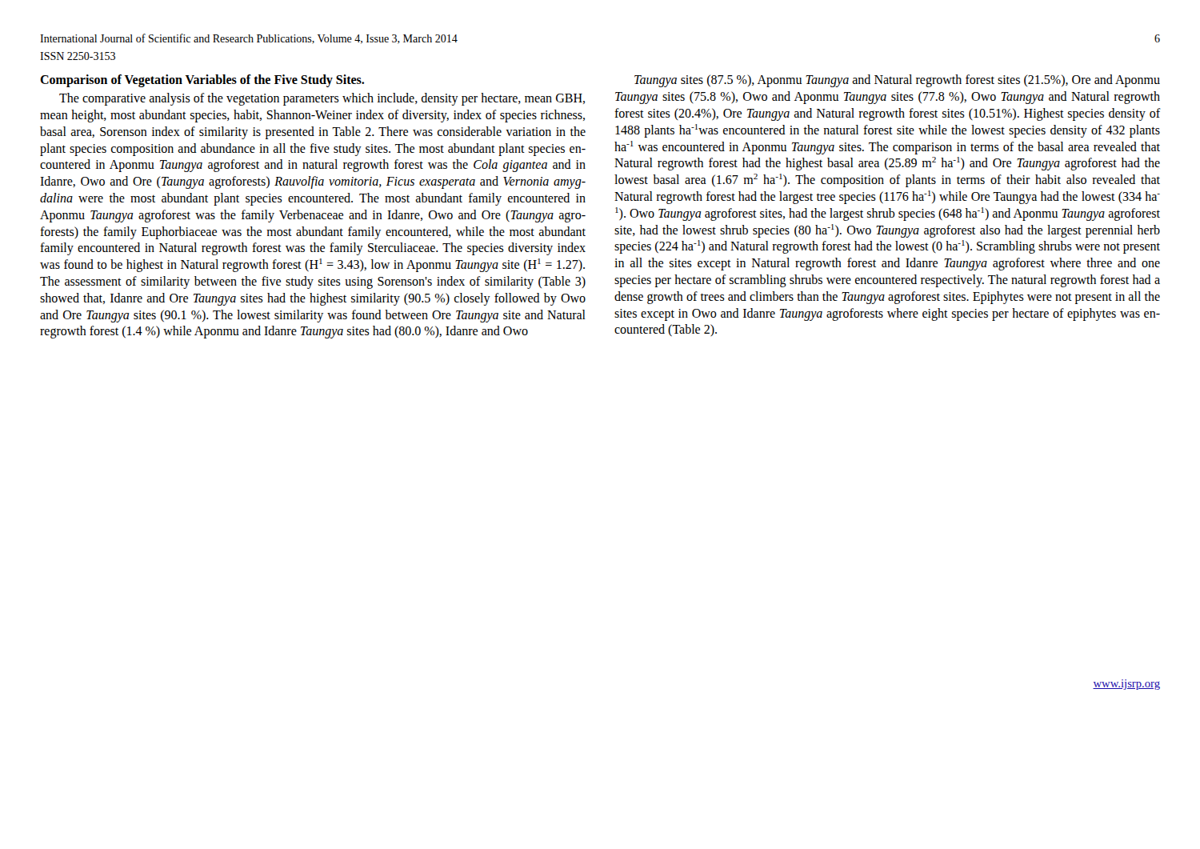International Journal of Scientific and Research Publications, Volume 4, Issue 3, March 2014 6
ISSN 2250-3153
Comparison of Vegetation Variables of the Five Study Sites.
The comparative analysis of the vegetation parameters which include, density per hectare, mean GBH, mean height, most abundant species, habit, Shannon-Weiner index of diversity, index of species richness, basal area, Sorenson index of similarity is presented in Table 2. There was considerable variation in the plant species composition and abundance in all the five study sites. The most abundant plant species encountered in Aponmu Taungya agroforest and in natural regrowth forest was the Cola gigantea and in Idanre, Owo and Ore (Taungya agroforests) Rauvolfia vomitoria, Ficus exasperata and Vernonia amygdalina were the most abundant plant species encountered. The most abundant family encountered in Aponmu Taungya agroforest was the family Verbenaceae and in Idanre, Owo and Ore (Taungya agroforests) the family Euphorbiaceae was the most abundant family encountered, while the most abundant family encountered in Natural regrowth forest was the family Sterculiaceae. The species diversity index was found to be highest in Natural regrowth forest (H1 = 3.43), low in Aponmu Taungya site (H1 = 1.27). The assessment of similarity between the five study sites using Sorenson's index of similarity (Table 3) showed that, Idanre and Ore Taungya sites had the highest similarity (90.5 %) closely followed by Owo and Ore Taungya sites (90.1 %). The lowest similarity was found between Ore Taungya site and Natural regrowth forest (1.4 %) while Aponmu and Idanre Taungya sites had (80.0 %), Idanre and Owo
Taungya sites (87.5 %), Aponmu Taungya and Natural regrowth forest sites (21.5%), Ore and Aponmu Taungya sites (75.8 %), Owo and Aponmu Taungya sites (77.8 %), Owo Taungya and Natural regrowth forest sites (20.4%), Ore Taungya and Natural regrowth forest sites (10.51%). Highest species density of 1488 plants ha-1was encountered in the natural forest site while the lowest species density of 432 plants ha-1 was encountered in Aponmu Taungya sites. The comparison in terms of the basal area revealed that Natural regrowth forest had the highest basal area (25.89 m2 ha-1) and Ore Taungya agroforest had the lowest basal area (1.67 m2 ha-1). The composition of plants in terms of their habit also revealed that Natural regrowth forest had the largest tree species (1176 ha-1) while Ore Taungya had the lowest (334 ha-1). Owo Taungya agroforest sites, had the largest shrub species (648 ha-1) and Aponmu Taungya agroforest site, had the lowest shrub species (80 ha-1). Owo Taungya agroforest also had the largest perennial herb species (224 ha-1) and Natural regrowth forest had the lowest (0 ha-1). Scrambling shrubs were not present in all the sites except in Natural regrowth forest and Idanre Taungya agroforest where three and one species per hectare of scrambling shrubs were encountered respectively. The natural regrowth forest had a dense growth of trees and climbers than the Taungya agroforest sites. Epiphytes were not present in all the sites except in Owo and Idanre Taungya agroforests where eight species per hectare of epiphytes was encountered (Table 2).
www.ijsrp.org